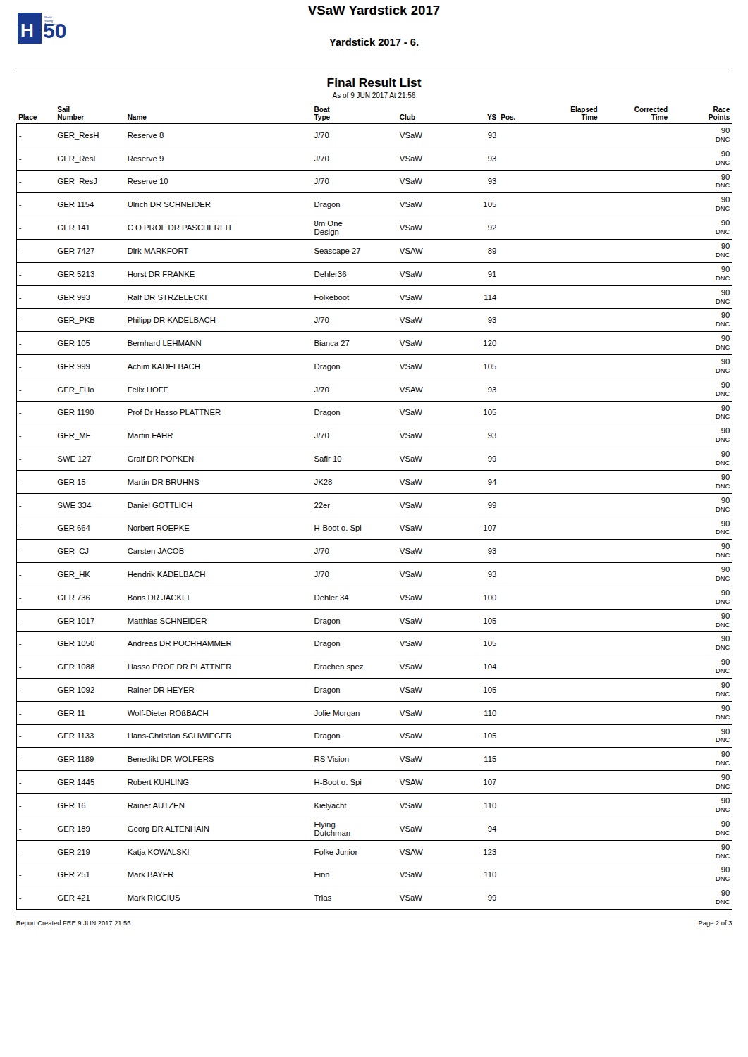H 50 World Sailing Anniversary 2017
VSaW Yardstick 2017
Yardstick 2017 - 6.
Final Result List
As of 9 JUN 2017 At 21:56
| Place | Sail Number | Name | Boat Type | Club | YS | Pos. | Elapsed Time | Corrected Time | Race Points |
| --- | --- | --- | --- | --- | --- | --- | --- | --- | --- |
| - | GER_ResH | Reserve 8 | J/70 | VSaW | 93 | | | | 90 DNC |
| - | GER_ResI | Reserve 9 | J/70 | VSaW | 93 | | | | 90 DNC |
| - | GER_ResJ | Reserve 10 | J/70 | VSaW | 93 | | | | 90 DNC |
| - | GER 1154 | Ulrich DR SCHNEIDER | Dragon | VSaW | 105 | | | | 90 DNC |
| - | GER 141 | C O PROF DR PASCHEREIT | 8m One Design | VSaW | 92 | | | | 90 DNC |
| - | GER 7427 | Dirk MARKFORT | Seascape 27 | VSAW | 89 | | | | 90 DNC |
| - | GER 5213 | Horst DR FRANKE | Dehler36 | VSaW | 91 | | | | 90 DNC |
| - | GER 993 | Ralf DR STRZELECKI | Folkeboot | VSaW | 114 | | | | 90 DNC |
| - | GER_PKB | Philipp DR KADELBACH | J/70 | VSaW | 93 | | | | 90 DNC |
| - | GER 105 | Bernhard LEHMANN | Bianca 27 | VSaW | 120 | | | | 90 DNC |
| - | GER 999 | Achim KADELBACH | Dragon | VSaW | 105 | | | | 90 DNC |
| - | GER_FHo | Felix HOFF | J/70 | VSAW | 93 | | | | 90 DNC |
| - | GER 1190 | Prof Dr Hasso PLATTNER | Dragon | VSaW | 105 | | | | 90 DNC |
| - | GER_MF | Martin FAHR | J/70 | VSaW | 93 | | | | 90 DNC |
| - | SWE 127 | Gralf DR POPKEN | Safir 10 | VSaW | 99 | | | | 90 DNC |
| - | GER 15 | Martin DR BRUHNS | JK28 | VSaW | 94 | | | | 90 DNC |
| - | SWE 334 | Daniel GÖTTLICH | 22er | VSaW | 99 | | | | 90 DNC |
| - | GER 664 | Norbert ROEPKE | H-Boot o. Spi | VSaW | 107 | | | | 90 DNC |
| - | GER_CJ | Carsten JACOB | J/70 | VSaW | 93 | | | | 90 DNC |
| - | GER_HK | Hendrik KADELBACH | J/70 | VSaW | 93 | | | | 90 DNC |
| - | GER 736 | Boris DR JACKEL | Dehler 34 | VSaW | 100 | | | | 90 DNC |
| - | GER 1017 | Matthias SCHNEIDER | Dragon | VSaW | 105 | | | | 90 DNC |
| - | GER 1050 | Andreas DR POCHHAMMER | Dragon | VSaW | 105 | | | | 90 DNC |
| - | GER 1088 | Hasso PROF DR PLATTNER | Drachen spez | VSaW | 104 | | | | 90 DNC |
| - | GER 1092 | Rainer DR HEYER | Dragon | VSaW | 105 | | | | 90 DNC |
| - | GER 11 | Wolf-Dieter ROßBACH | Jolie Morgan | VSaW | 110 | | | | 90 DNC |
| - | GER 1133 | Hans-Christian SCHWIEGER | Dragon | VSaW | 105 | | | | 90 DNC |
| - | GER 1189 | Benedikt DR WOLFERS | RS Vision | VSaW | 115 | | | | 90 DNC |
| - | GER 1445 | Robert KÜHLING | H-Boot o. Spi | VSAW | 107 | | | | 90 DNC |
| - | GER 16 | Rainer AUTZEN | Kielyacht | VSaW | 110 | | | | 90 DNC |
| - | GER 189 | Georg DR ALTENHAIN | Flying Dutchman | VSaW | 94 | | | | 90 DNC |
| - | GER 219 | Katja KOWALSKI | Folke Junior | VSAW | 123 | | | | 90 DNC |
| - | GER 251 | Mark BAYER | Finn | VSaW | 110 | | | | 90 DNC |
| - | GER 421 | Mark RICCIUS | Trias | VSaW | 99 | | | | 90 DNC |
Report Created FRE 9 JUN 2017 21:56 Page 2 of 3